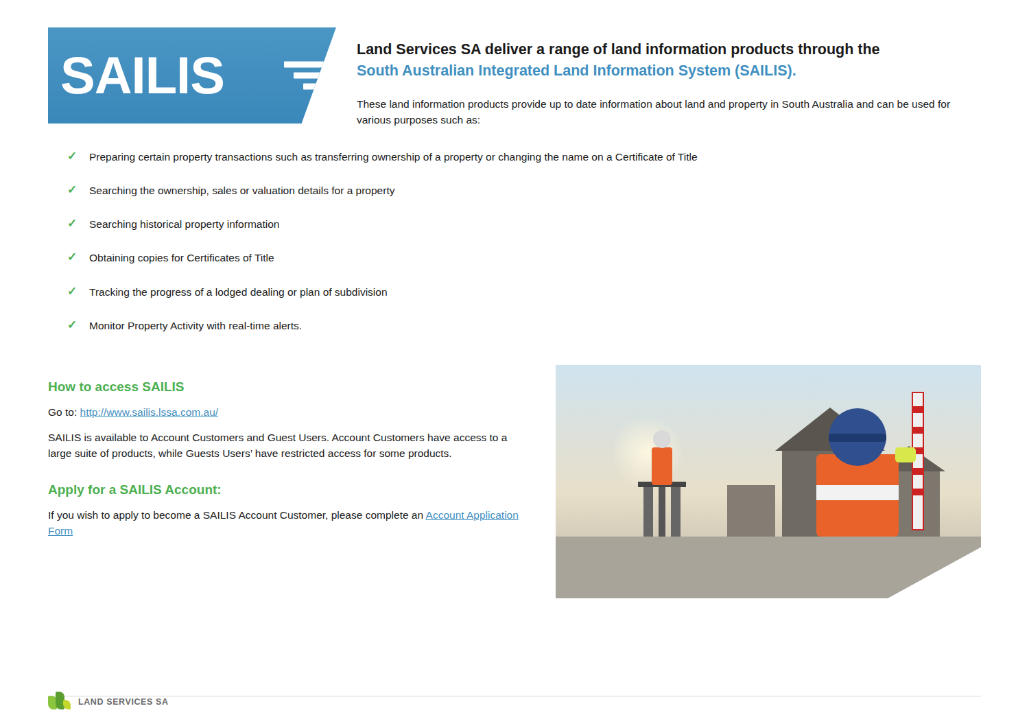SAILIS
Land Services SA deliver a range of land information products through the
South Australian Integrated Land Information System (SAILIS).
These land information products provide up to date information about land and property in South Australia and can be used for various purposes such as:
✓Preparing certain property transactions such as transferring ownership of a property or changing the name on a Certificate of Title
✓Searching the ownership, sales or valuation details for a property
✓Searching historical property information
✓Obtaining copies for Certificates of Title
✓Tracking the progress of a lodged dealing or plan of subdivision
✓Monitor Property Activity with real-time alerts.
How to access SAILIS
Go to: http://www.sailis.lssa.com.au/
SAILIS is available to Account Customers and Guest Users. Account Customers have access to a large suite of products, while Guests Users’ have restricted access for some products.
Apply for a SAILIS Account:
If you wish to apply to become a SAILIS Account Customer, please complete an Account Application Form
LAND SERVICES SA